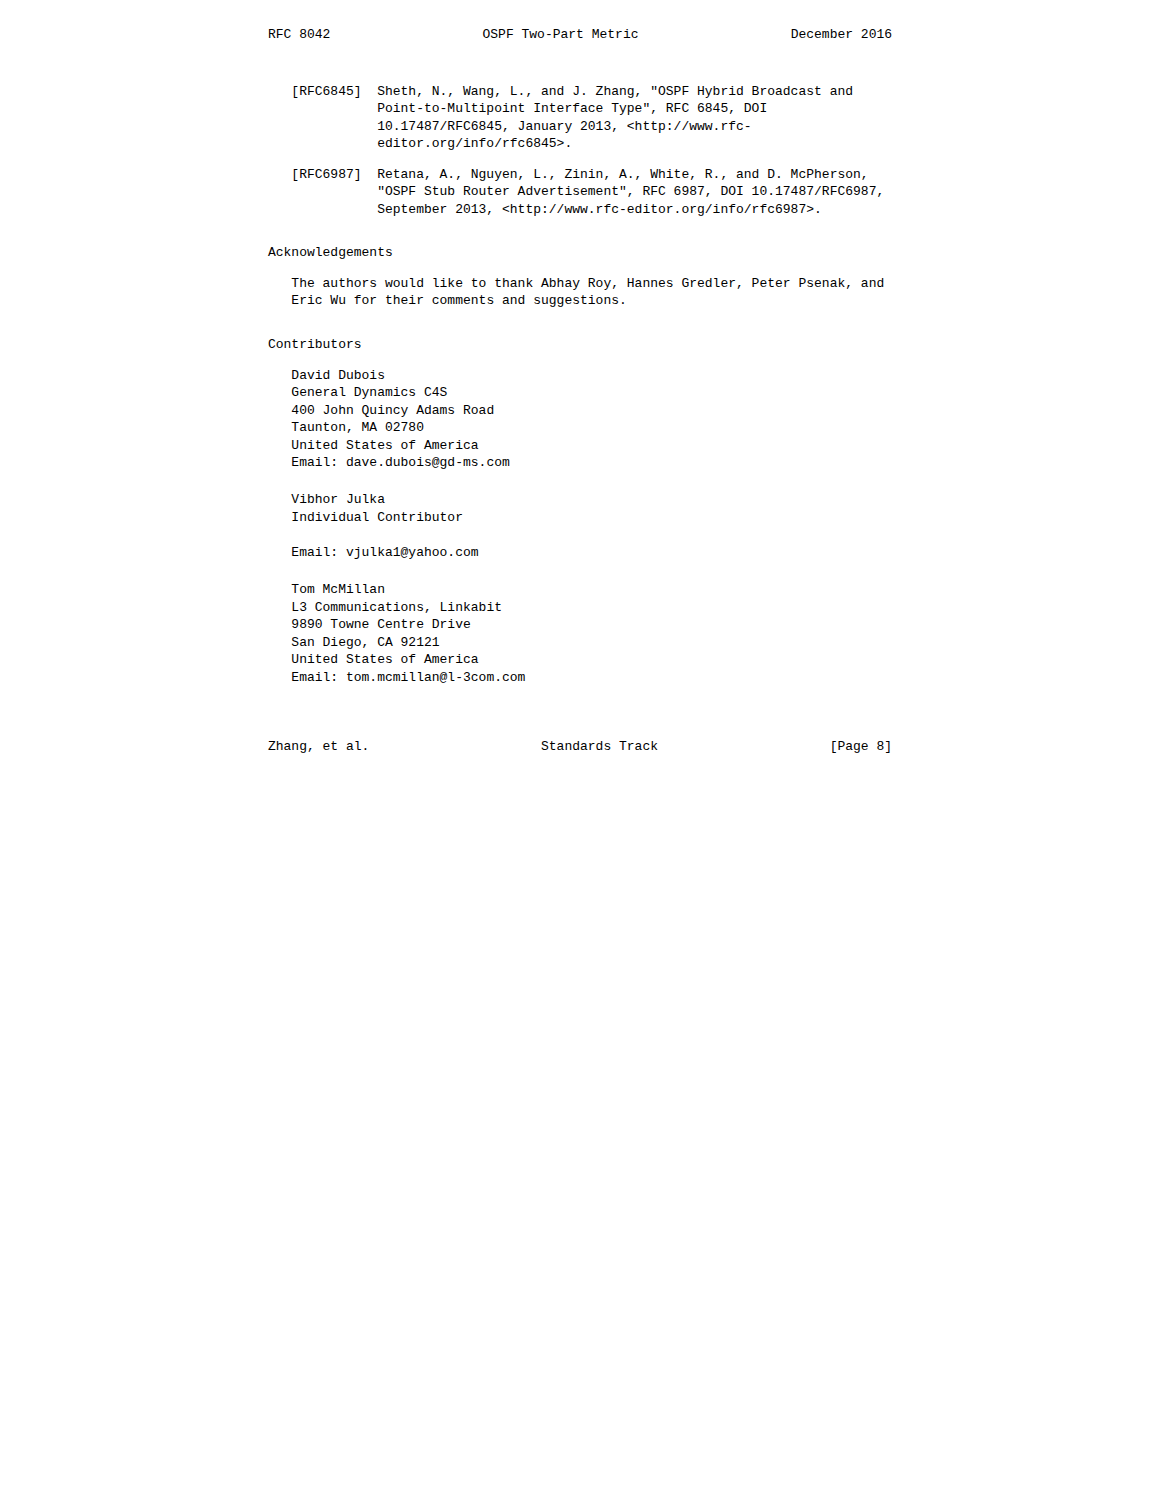RFC 8042 OSPF Two-Part Metric December 2016
[RFC6845]
Sheth, N., Wang, L., and J. Zhang, "OSPF Hybrid Broadcast and Point-to-Multipoint Interface Type", RFC 6845, DOI 10.17487/RFC6845, January 2013, <http://www.rfc-editor.org/info/rfc6845>.
[RFC6987]
Retana, A., Nguyen, L., Zinin, A., White, R., and D. McPherson, "OSPF Stub Router Advertisement", RFC 6987, DOI 10.17487/RFC6987, September 2013, <http://www.rfc-editor.org/info/rfc6987>.
Acknowledgements
The authors would like to thank Abhay Roy, Hannes Gredler, Peter Psenak, and Eric Wu for their comments and suggestions.
Contributors
David Dubois
General Dynamics C4S
400 John Quincy Adams Road
Taunton, MA 02780
United States of America
Email: dave.dubois@gd-ms.com
Vibhor Julka
Individual Contributor

Email: vjulka1@yahoo.com
Tom McMillan
L3 Communications, Linkabit
9890 Towne Centre Drive
San Diego, CA 92121
United States of America
Email: tom.mcmillan@l-3com.com
Zhang, et al. Standards Track [Page 8]